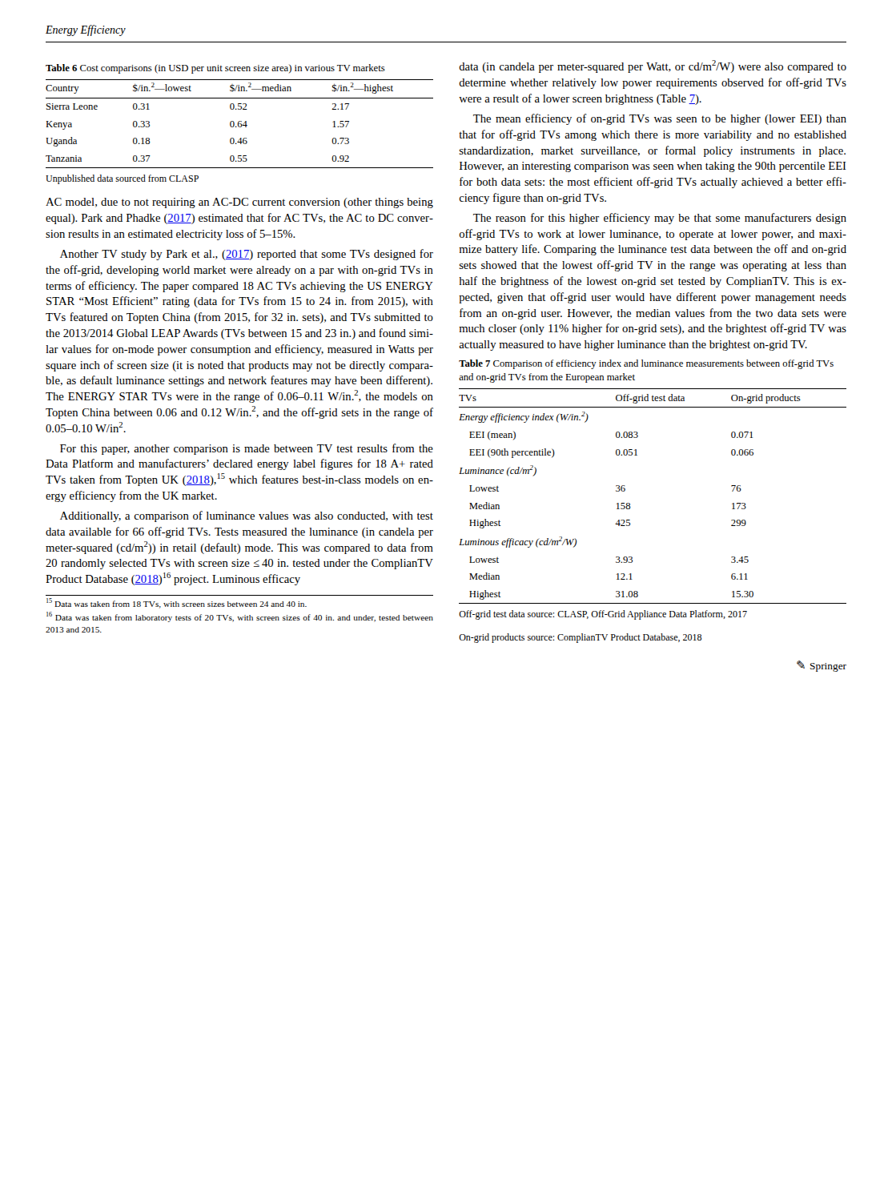Energy Efficiency
Table 6 Cost comparisons (in USD per unit screen size area) in various TV markets
| Country | $/in. 2 —lowest | $/in. 2 —median | $/in. 2 —highest |
| --- | --- | --- | --- |
| Sierra Leone | 0.31 | 0.52 | 2.17 |
| Kenya | 0.33 | 0.64 | 1.57 |
| Uganda | 0.18 | 0.46 | 0.73 |
| Tanzania | 0.37 | 0.55 | 0.92 |
Unpublished data sourced from CLASP
AC model, due to not requiring an AC-DC current conversion (other things being equal). Park and Phadke (2017) estimated that for AC TVs, the AC to DC conversion results in an estimated electricity loss of 5–15%.
Another TV study by Park et al., (2017) reported that some TVs designed for the off-grid, developing world market were already on a par with on-grid TVs in terms of efficiency. The paper compared 18 AC TVs achieving the US ENERGY STAR “Most Efficient” rating (data for TVs from 15 to 24 in. from 2015), with TVs featured on Topten China (from 2015, for 32 in. sets), and TVs submitted to the 2013/2014 Global LEAP Awards (TVs between 15 and 23 in.) and found similar values for on-mode power consumption and efficiency, measured in Watts per square inch of screen size (it is noted that products may not be directly comparable, as default luminance settings and network features may have been different). The ENERGY STAR TVs were in the range of 0.06–0.11 W/in.2, the models on Topten China between 0.06 and 0.12 W/in.2, and the off-grid sets in the range of 0.05–0.10 W/in2.
For this paper, another comparison is made between TV test results from the Data Platform and manufacturers’ declared energy label figures for 18 A+ rated TVs taken from Topten UK (2018),15 which features best-in-class models on energy efficiency from the UK market.
Additionally, a comparison of luminance values was also conducted, with test data available for 66 off-grid TVs. Tests measured the luminance (in candela per meter-squared (cd/m2)) in retail (default) mode. This was compared to data from 20 randomly selected TVs with screen size ≤ 40 in. tested under the ComplianTV Product Database (2018)16 project. Luminous efficacy
15 Data was taken from 18 TVs, with screen sizes between 24 and 40 in.
16 Data was taken from laboratory tests of 20 TVs, with screen sizes of 40 in. and under, tested between 2013 and 2015.
data (in candela per meter-squared per Watt, or cd/m2/W) were also compared to determine whether relatively low power requirements observed for off-grid TVs were a result of a lower screen brightness (Table 7).
The mean efficiency of on-grid TVs was seen to be higher (lower EEI) than that for off-grid TVs among which there is more variability and no established standardization, market surveillance, or formal policy instruments in place. However, an interesting comparison was seen when taking the 90th percentile EEI for both data sets: the most efficient off-grid TVs actually achieved a better efficiency figure than on-grid TVs.
The reason for this higher efficiency may be that some manufacturers design off-grid TVs to work at lower luminance, to operate at lower power, and maximize battery life. Comparing the luminance test data between the off and on-grid sets showed that the lowest off-grid TV in the range was operating at less than half the brightness of the lowest on-grid set tested by ComplianTV. This is expected, given that off-grid user would have different power management needs from an on-grid user. However, the median values from the two data sets were much closer (only 11% higher for on-grid sets), and the brightest off-grid TV was actually measured to have higher luminance than the brightest on-grid TV.
Table 7 Comparison of efficiency index and luminance measurements between off-grid TVs and on-grid TVs from the European market
| TVs | Off-grid test data | On-grid products |
| --- | --- | --- |
| Energy efficiency index (W/in. 2 ) |
| EEI (mean) | 0.083 | 0.071 |
| EEI (90th percentile) | 0.051 | 0.066 |
| Luminance (cd/m 2 ) |
| Lowest | 36 | 76 |
| Median | 158 | 173 |
| Highest | 425 | 299 |
| Luminous efficacy (cd/m 2 /W) |
| Lowest | 3.93 | 3.45 |
| Median | 12.1 | 6.11 |
| Highest | 31.08 | 15.30 |
Off-grid test data source: CLASP, Off-Grid Appliance Data Platform, 2017
On-grid products source: ComplianTV Product Database, 2018
✎Springer